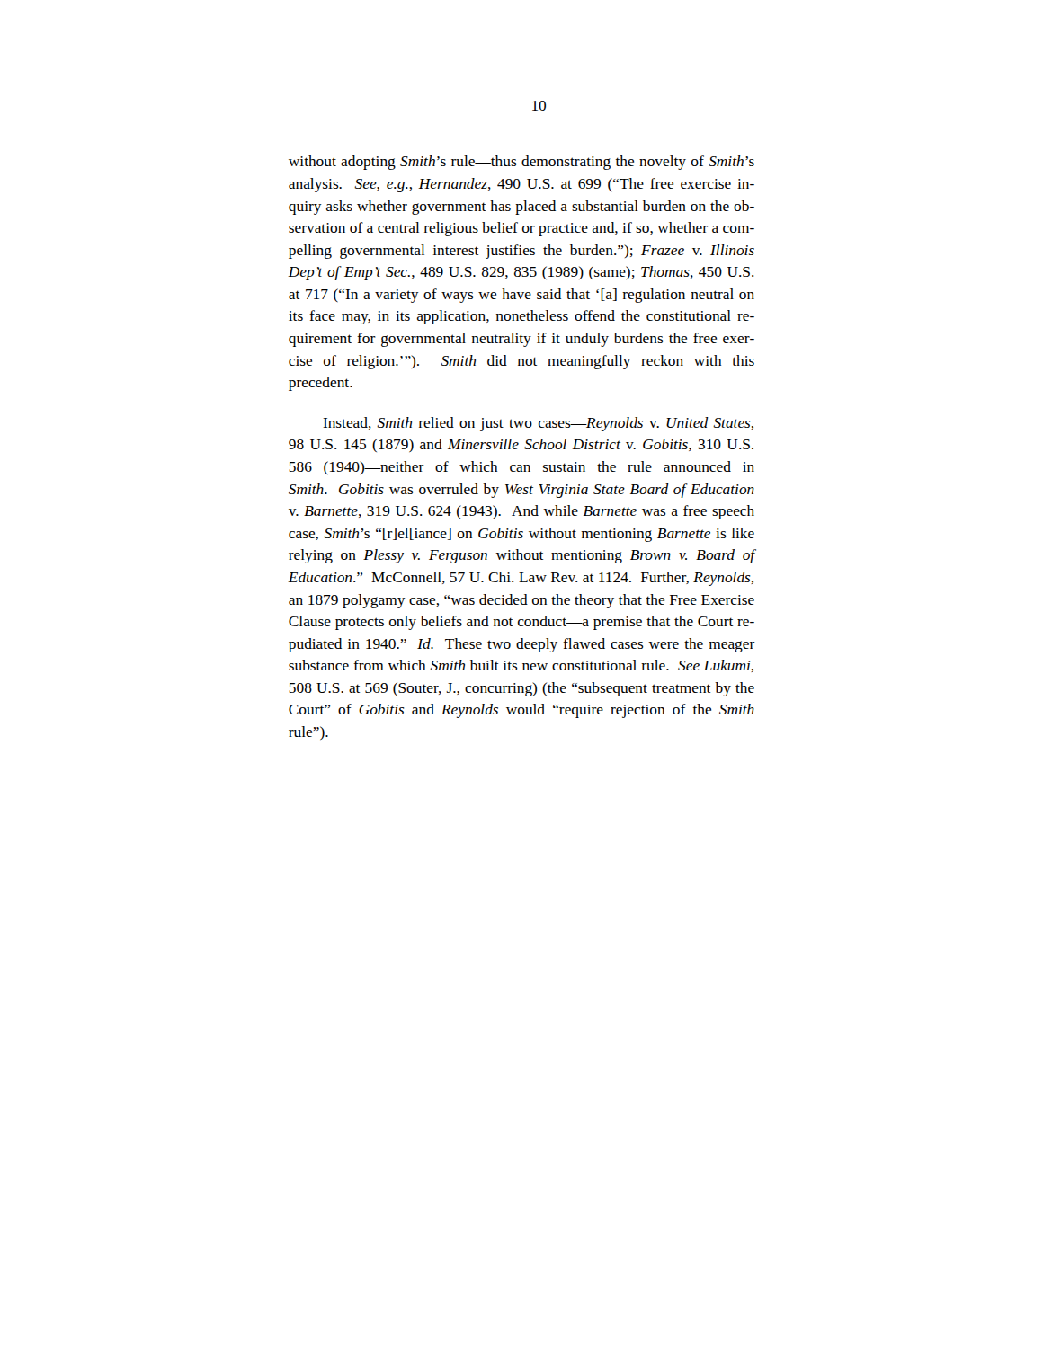10
without adopting Smith’s rule—thus demonstrating the novelty of Smith’s analysis. See, e.g., Hernandez, 490 U.S. at 699 (“The free exercise inquiry asks whether government has placed a substantial burden on the observation of a central religious belief or practice and, if so, whether a compelling governmental interest justifies the burden.”); Frazee v. Illinois Dep’t of Emp’t Sec., 489 U.S. 829, 835 (1989) (same); Thomas, 450 U.S. at 717 (“In a variety of ways we have said that ‘[a] regulation neutral on its face may, in its application, nonetheless offend the constitutional requirement for governmental neutrality if it unduly burdens the free exercise of religion.’”). Smith did not meaningfully reckon with this precedent.
Instead, Smith relied on just two cases—Reynolds v. United States, 98 U.S. 145 (1879) and Minersville School District v. Gobitis, 310 U.S. 586 (1940)—neither of which can sustain the rule announced in Smith. Gobitis was overruled by West Virginia State Board of Education v. Barnette, 319 U.S. 624 (1943). And while Barnette was a free speech case, Smith’s “[r]el[iance] on Gobitis without mentioning Barnette is like relying on Plessy v. Ferguson without mentioning Brown v. Board of Education.” McConnell, 57 U. Chi. Law Rev. at 1124. Further, Reynolds, an 1879 polygamy case, “was decided on the theory that the Free Exercise Clause protects only beliefs and not conduct—a premise that the Court repudiated in 1940.” Id. These two deeply flawed cases were the meager substance from which Smith built its new constitutional rule. See Lukumi, 508 U.S. at 569 (Souter, J., concurring) (the “subsequent treatment by the Court” of Gobitis and Reynolds would “require rejection of the Smith rule”).